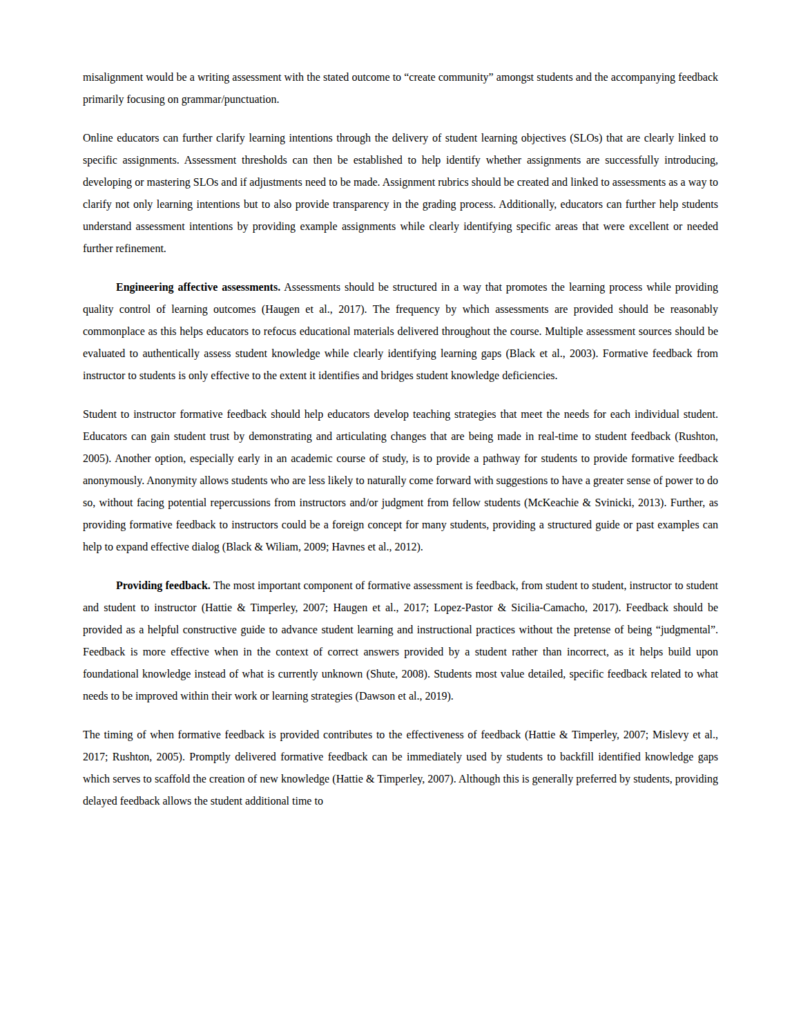misalignment would be a writing assessment with the stated outcome to “create community” amongst students and the accompanying feedback primarily focusing on grammar/punctuation.
Online educators can further clarify learning intentions through the delivery of student learning objectives (SLOs) that are clearly linked to specific assignments. Assessment thresholds can then be established to help identify whether assignments are successfully introducing, developing or mastering SLOs and if adjustments need to be made. Assignment rubrics should be created and linked to assessments as a way to clarify not only learning intentions but to also provide transparency in the grading process. Additionally, educators can further help students understand assessment intentions by providing example assignments while clearly identifying specific areas that were excellent or needed further refinement.
Engineering affective assessments. Assessments should be structured in a way that promotes the learning process while providing quality control of learning outcomes (Haugen et al., 2017). The frequency by which assessments are provided should be reasonably commonplace as this helps educators to refocus educational materials delivered throughout the course. Multiple assessment sources should be evaluated to authentically assess student knowledge while clearly identifying learning gaps (Black et al., 2003). Formative feedback from instructor to students is only effective to the extent it identifies and bridges student knowledge deficiencies.
Student to instructor formative feedback should help educators develop teaching strategies that meet the needs for each individual student. Educators can gain student trust by demonstrating and articulating changes that are being made in real-time to student feedback (Rushton, 2005). Another option, especially early in an academic course of study, is to provide a pathway for students to provide formative feedback anonymously. Anonymity allows students who are less likely to naturally come forward with suggestions to have a greater sense of power to do so, without facing potential repercussions from instructors and/or judgment from fellow students (McKeachie & Svinicki, 2013). Further, as providing formative feedback to instructors could be a foreign concept for many students, providing a structured guide or past examples can help to expand effective dialog (Black & Wiliam, 2009; Havnes et al., 2012).
Providing feedback. The most important component of formative assessment is feedback, from student to student, instructor to student and student to instructor (Hattie & Timperley, 2007; Haugen et al., 2017; Lopez-Pastor & Sicilia-Camacho, 2017). Feedback should be provided as a helpful constructive guide to advance student learning and instructional practices without the pretense of being “judgmental”. Feedback is more effective when in the context of correct answers provided by a student rather than incorrect, as it helps build upon foundational knowledge instead of what is currently unknown (Shute, 2008). Students most value detailed, specific feedback related to what needs to be improved within their work or learning strategies (Dawson et al., 2019).
The timing of when formative feedback is provided contributes to the effectiveness of feedback (Hattie & Timperley, 2007; Mislevy et al., 2017; Rushton, 2005). Promptly delivered formative feedback can be immediately used by students to backfill identified knowledge gaps which serves to scaffold the creation of new knowledge (Hattie & Timperley, 2007). Although this is generally preferred by students, providing delayed feedback allows the student additional time to